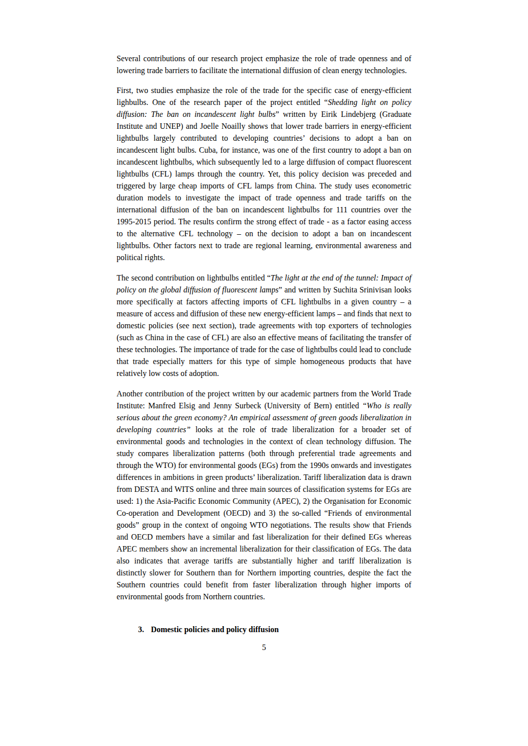Several contributions of our research project emphasize the role of trade openness and of lowering trade barriers to facilitate the international diffusion of clean energy technologies.
First, two studies emphasize the role of the trade for the specific case of energy-efficient lighbulbs. One of the research paper of the project entitled “Shedding light on policy diffusion: The ban on incandescent light bulbs” written by Eirik Lindebjerg (Graduate Institute and UNEP) and Joelle Noailly shows that lower trade barriers in energy-efficient lightbulbs largely contributed to developing countries’ decisions to adopt a ban on incandescent light bulbs. Cuba, for instance, was one of the first country to adopt a ban on incandescent lightbulbs, which subsequently led to a large diffusion of compact fluorescent lightbulbs (CFL) lamps through the country. Yet, this policy decision was preceded and triggered by large cheap imports of CFL lamps from China. The study uses econometric duration models to investigate the impact of trade openness and trade tariffs on the international diffusion of the ban on incandescent lightbulbs for 111 countries over the 1995-2015 period. The results confirm the strong effect of trade - as a factor easing access to the alternative CFL technology – on the decision to adopt a ban on incandescent lightbulbs. Other factors next to trade are regional learning, environmental awareness and political rights.
The second contribution on lightbulbs entitled “The light at the end of the tunnel: Impact of policy on the global diffusion of fluorescent lamps” and written by Suchita Srinivisan looks more specifically at factors affecting imports of CFL lightbulbs in a given country – a measure of access and diffusion of these new energy-efficient lamps – and finds that next to domestic policies (see next section), trade agreements with top exporters of technologies (such as China in the case of CFL) are also an effective means of facilitating the transfer of these technologies. The importance of trade for the case of lightbulbs could lead to conclude that trade especially matters for this type of simple homogeneous products that have relatively low costs of adoption.
Another contribution of the project written by our academic partners from the World Trade Institute: Manfred Elsig and Jenny Surbeck (University of Bern) entitled “Who is really serious about the green economy? An empirical assessment of green goods liberalization in developing countries” looks at the role of trade liberalization for a broader set of environmental goods and technologies in the context of clean technology diffusion. The study compares liberalization patterns (both through preferential trade agreements and through the WTO) for environmental goods (EGs) from the 1990s onwards and investigates differences in ambitions in green products’ liberalization. Tariff liberalization data is drawn from DESTA and WITS online and three main sources of classification systems for EGs are used: 1) the Asia-Pacific Economic Community (APEC), 2) the Organisation for Economic Co-operation and Development (OECD) and 3) the so-called “Friends of environmental goods” group in the context of ongoing WTO negotiations. The results show that Friends and OECD members have a similar and fast liberalization for their defined EGs whereas APEC members show an incremental liberalization for their classification of EGs. The data also indicates that average tariffs are substantially higher and tariff liberalization is distinctly slower for Southern than for Northern importing countries, despite the fact the Southern countries could benefit from faster liberalization through higher imports of environmental goods from Northern countries.
3. Domestic policies and policy diffusion
5